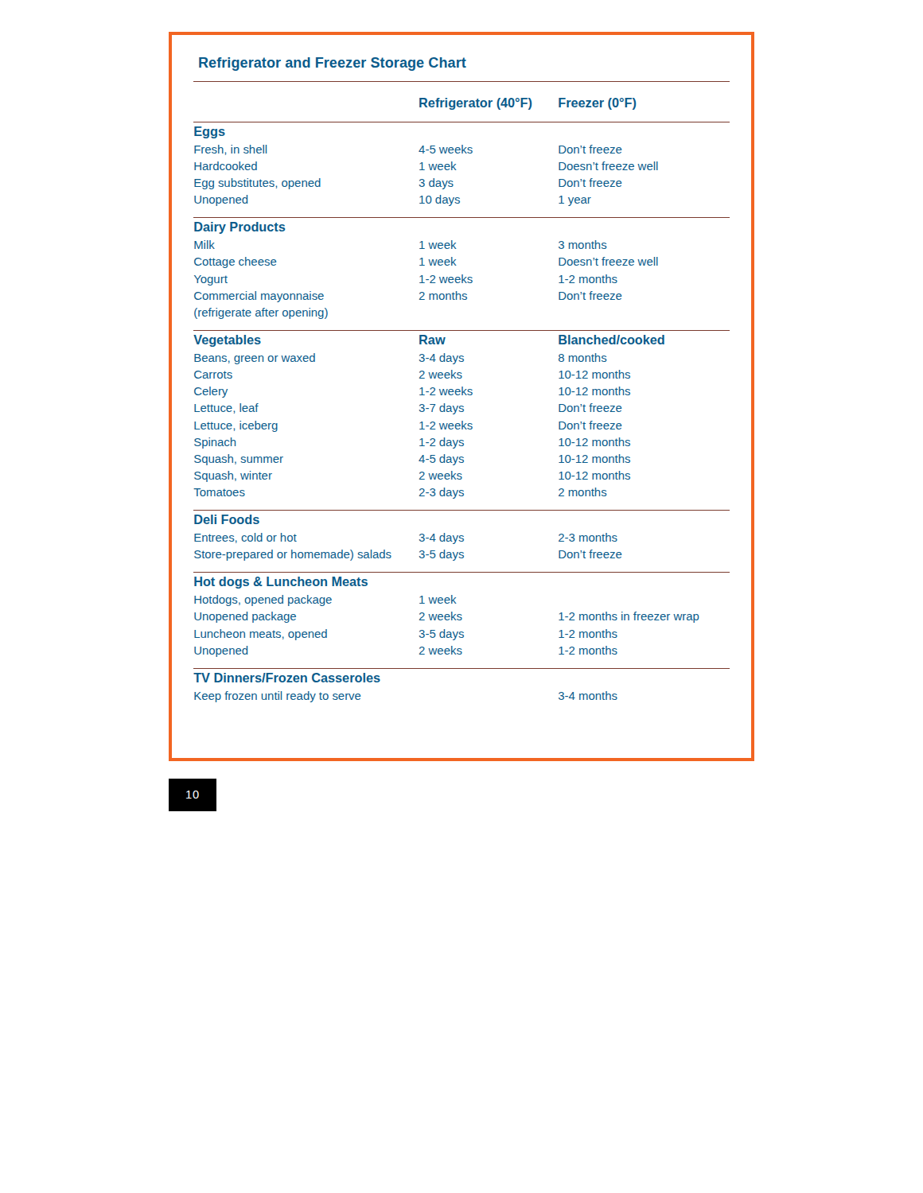Refrigerator and Freezer Storage Chart
| | Refrigerator (40°F) | Freezer (0°F) |
| Eggs | | |
| Fresh, in shell | 4-5 weeks | Don’t freeze |
| Hardcooked | 1 week | Doesn’t freeze well |
| Egg substitutes, opened | 3 days | Don’t freeze |
| Unopened | 10 days | 1 year |
| Dairy Products | | |
| Milk | 1 week | 3 months |
| Cottage cheese | 1 week | Doesn’t freeze well |
| Yogurt | 1-2 weeks | 1-2 months |
| Commercial mayonnaise | 2 months | Don’t freeze |
| (refrigerate after opening) | | |
| Vegetables | Raw | Blanched/cooked |
| Beans, green or waxed | 3-4 days | 8 months |
| Carrots | 2 weeks | 10-12 months |
| Celery | 1-2 weeks | 10-12 months |
| Lettuce, leaf | 3-7 days | Don’t freeze |
| Lettuce, iceberg | 1-2 weeks | Don’t freeze |
| Spinach | 1-2 days | 10-12 months |
| Squash, summer | 4-5 days | 10-12 months |
| Squash, winter | 2 weeks | 10-12 months |
| Tomatoes | 2-3 days | 2 months |
| Deli Foods | | |
| Entrees, cold or hot | 3-4 days | 2-3 months |
| Store-prepared or homemade) salads | 3-5 days | Don’t freeze |
| Hot dogs & Luncheon Meats | | |
| Hotdogs, opened package | 1 week | |
| Unopened package | 2 weeks | 1-2 months in freezer wrap |
| Luncheon meats, opened | 3-5 days | 1-2 months |
| Unopened | 2 weeks | 1-2 months |
| TV Dinners/Frozen Casseroles | | |
| Keep frozen until ready to serve | | 3-4 months |
10